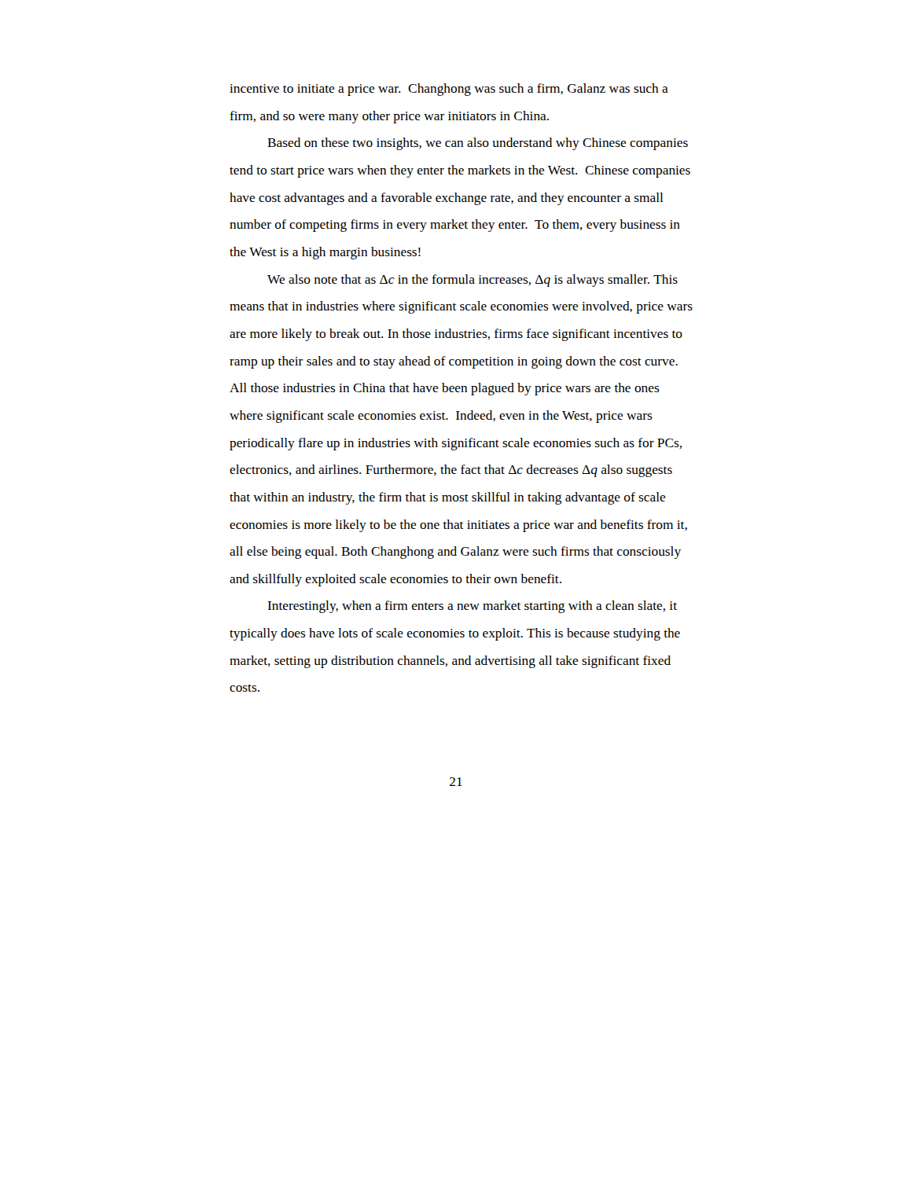incentive to initiate a price war. Changhong was such a firm, Galanz was such a firm, and so were many other price war initiators in China.
Based on these two insights, we can also understand why Chinese companies tend to start price wars when they enter the markets in the West. Chinese companies have cost advantages and a favorable exchange rate, and they encounter a small number of competing firms in every market they enter. To them, every business in the West is a high margin business!
We also note that as Δc in the formula increases, Δq is always smaller. This means that in industries where significant scale economies were involved, price wars are more likely to break out. In those industries, firms face significant incentives to ramp up their sales and to stay ahead of competition in going down the cost curve. All those industries in China that have been plagued by price wars are the ones where significant scale economies exist. Indeed, even in the West, price wars periodically flare up in industries with significant scale economies such as for PCs, electronics, and airlines. Furthermore, the fact that Δc decreases Δq also suggests that within an industry, the firm that is most skillful in taking advantage of scale economies is more likely to be the one that initiates a price war and benefits from it, all else being equal. Both Changhong and Galanz were such firms that consciously and skillfully exploited scale economies to their own benefit.
Interestingly, when a firm enters a new market starting with a clean slate, it typically does have lots of scale economies to exploit. This is because studying the market, setting up distribution channels, and advertising all take significant fixed costs.
21